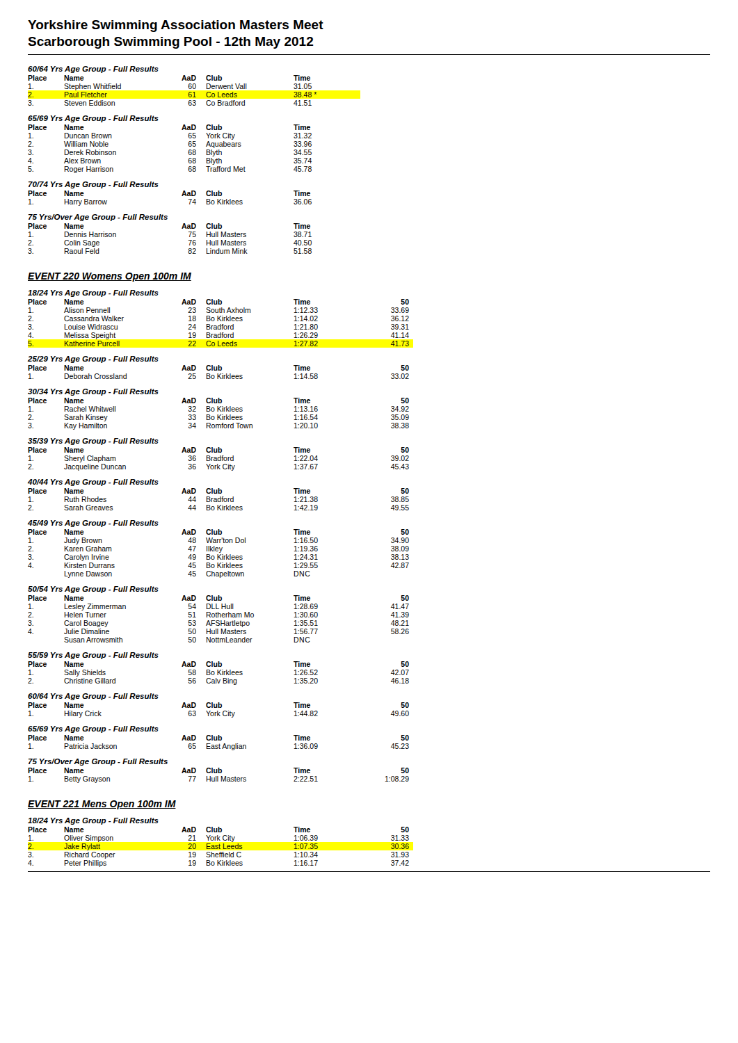Yorkshire Swimming Association Masters Meet
Scarborough Swimming Pool - 12th May 2012
60/64 Yrs Age Group - Full Results
| Place | Name | AaD | Club | Time |
| --- | --- | --- | --- | --- |
| 1. | Stephen Whitfield | 60 | Derwent Vall | 31.05 |
| 2. | Paul Fletcher | 61 | Co Leeds | 38.48 * |
| 3. | Steven Eddison | 63 | Co Bradford | 41.51 |
65/69 Yrs Age Group - Full Results
| Place | Name | AaD | Club | Time |
| --- | --- | --- | --- | --- |
| 1. | Duncan Brown | 65 | York City | 31.32 |
| 2. | William Noble | 65 | Aquabears | 33.96 |
| 3. | Derek Robinson | 68 | Blyth | 34.55 |
| 4. | Alex Brown | 68 | Blyth | 35.74 |
| 5. | Roger Harrison | 68 | Trafford Met | 45.78 |
70/74 Yrs Age Group - Full Results
| Place | Name | AaD | Club | Time |
| --- | --- | --- | --- | --- |
| 1. | Harry Barrow | 74 | Bo Kirklees | 36.06 |
75 Yrs/Over Age Group - Full Results
| Place | Name | AaD | Club | Time |
| --- | --- | --- | --- | --- |
| 1. | Dennis Harrison | 75 | Hull Masters | 38.71 |
| 2. | Colin Sage | 76 | Hull Masters | 40.50 |
| 3. | Raoul Feld | 82 | Lindum Mink | 51.58 |
EVENT 220 Womens Open 100m IM
18/24 Yrs Age Group - Full Results
| Place | Name | AaD | Club | Time | 50 |
| --- | --- | --- | --- | --- | --- |
| 1. | Alison Pennell | 23 | South Axholm | 1:12.33 | 33.69 |
| 2. | Cassandra Walker | 18 | Bo Kirklees | 1:14.02 | 36.12 |
| 3. | Louise Widrascu | 24 | Bradford | 1:21.80 | 39.31 |
| 4. | Melissa Speight | 19 | Bradford | 1:26.29 | 41.14 |
| 5. | Katherine Purcell | 22 | Co Leeds | 1:27.82 | 41.73 |
25/29 Yrs Age Group - Full Results
| Place | Name | AaD | Club | Time | 50 |
| --- | --- | --- | --- | --- | --- |
| 1. | Deborah Crossland | 25 | Bo Kirklees | 1:14.58 | 33.02 |
30/34 Yrs Age Group - Full Results
| Place | Name | AaD | Club | Time | 50 |
| --- | --- | --- | --- | --- | --- |
| 1. | Rachel Whitwell | 32 | Bo Kirklees | 1:13.16 | 34.92 |
| 2. | Sarah Kinsey | 33 | Bo Kirklees | 1:16.54 | 35.09 |
| 3. | Kay Hamilton | 34 | Romford Town | 1:20.10 | 38.38 |
35/39 Yrs Age Group - Full Results
| Place | Name | AaD | Club | Time | 50 |
| --- | --- | --- | --- | --- | --- |
| 1. | Sheryl Clapham | 36 | Bradford | 1:22.04 | 39.02 |
| 2. | Jacqueline Duncan | 36 | York City | 1:37.67 | 45.43 |
40/44 Yrs Age Group - Full Results
| Place | Name | AaD | Club | Time | 50 |
| --- | --- | --- | --- | --- | --- |
| 1. | Ruth Rhodes | 44 | Bradford | 1:21.38 | 38.85 |
| 2. | Sarah Greaves | 44 | Bo Kirklees | 1:42.19 | 49.55 |
45/49 Yrs Age Group - Full Results
| Place | Name | AaD | Club | Time | 50 |
| --- | --- | --- | --- | --- | --- |
| 1. | Judy Brown | 48 | Warr'ton Dol | 1:16.50 | 34.90 |
| 2. | Karen Graham | 47 | Ilkley | 1:19.36 | 38.09 |
| 3. | Carolyn Irvine | 49 | Bo Kirklees | 1:24.31 | 38.13 |
| 4. | Kirsten Durrans | 45 | Bo Kirklees | 1:29.55 | 42.87 |
| | Lynne Dawson | 45 | Chapeltown | DNC | |
50/54 Yrs Age Group - Full Results
| Place | Name | AaD | Club | Time | 50 |
| --- | --- | --- | --- | --- | --- |
| 1. | Lesley Zimmerman | 54 | DLL Hull | 1:28.69 | 41.47 |
| 2. | Helen Turner | 51 | Rotherham Mo | 1:30.60 | 41.39 |
| 3. | Carol Boagey | 53 | AFSHartletpo | 1:35.51 | 48.21 |
| 4. | Julie Dimaline | 50 | Hull Masters | 1:56.77 | 58.26 |
| | Susan Arrowsmith | 50 | NottmLeander | DNC | |
55/59 Yrs Age Group - Full Results
| Place | Name | AaD | Club | Time | 50 |
| --- | --- | --- | --- | --- | --- |
| 1. | Sally Shields | 58 | Bo Kirklees | 1:26.52 | 42.07 |
| 2. | Christine Gillard | 56 | Calv Bing | 1:35.20 | 46.18 |
60/64 Yrs Age Group - Full Results
| Place | Name | AaD | Club | Time | 50 |
| --- | --- | --- | --- | --- | --- |
| 1. | Hilary Crick | 63 | York City | 1:44.82 | 49.60 |
65/69 Yrs Age Group - Full Results
| Place | Name | AaD | Club | Time | 50 |
| --- | --- | --- | --- | --- | --- |
| 1. | Patricia Jackson | 65 | East Anglian | 1:36.09 | 45.23 |
75 Yrs/Over Age Group - Full Results
| Place | Name | AaD | Club | Time | 50 |
| --- | --- | --- | --- | --- | --- |
| 1. | Betty Grayson | 77 | Hull Masters | 2:22.51 | 1:08.29 |
EVENT 221 Mens Open 100m IM
18/24 Yrs Age Group - Full Results
| Place | Name | AaD | Club | Time | 50 |
| --- | --- | --- | --- | --- | --- |
| 1. | Oliver Simpson | 21 | York City | 1:06.39 | 31.33 |
| 2. | Jake Rylatt | 20 | East Leeds | 1:07.35 | 30.36 |
| 3. | Richard Cooper | 19 | Sheffield C | 1:10.34 | 31.93 |
| 4. | Peter Phillips | 19 | Bo Kirklees | 1:16.17 | 37.42 |